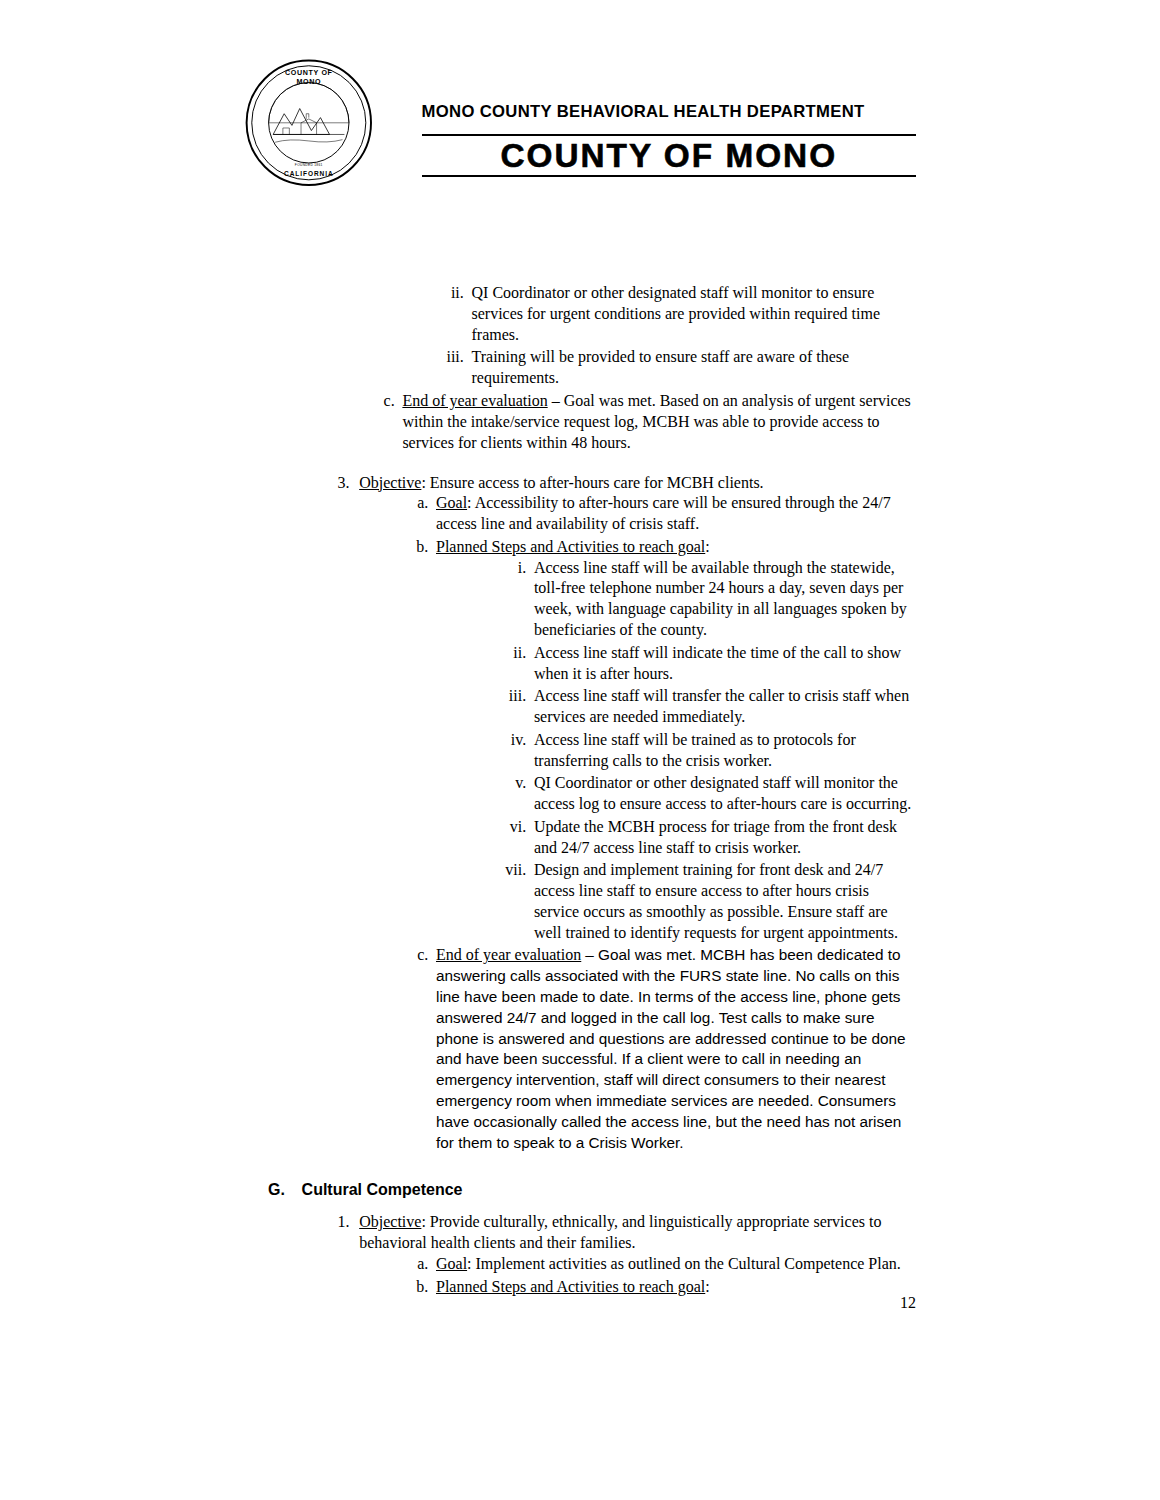COUNTY OF MONO CALIFORNIA FOUNDED 1861
MONO COUNTY BEHAVIORAL HEALTH DEPARTMENT
COUNTY OF MONO
ii. QI Coordinator or other designated staff will monitor to ensure services for urgent conditions are provided within required time frames.
iii. Training will be provided to ensure staff are aware of these requirements.
c. End of year evaluation – Goal was met. Based on an analysis of urgent services within the intake/service request log, MCBH was able to provide access to services for clients within 48 hours.
3. Objective: Ensure access to after-hours care for MCBH clients.
a. Goal: Accessibility to after-hours care will be ensured through the 24/7 access line and availability of crisis staff.
b. Planned Steps and Activities to reach goal:
i. Access line staff will be available through the statewide, toll-free telephone number 24 hours a day, seven days per week, with language capability in all languages spoken by beneficiaries of the county.
ii. Access line staff will indicate the time of the call to show when it is after hours.
iii. Access line staff will transfer the caller to crisis staff when services are needed immediately.
iv. Access line staff will be trained as to protocols for transferring calls to the crisis worker.
v. QI Coordinator or other designated staff will monitor the access log to ensure access to after-hours care is occurring.
vi. Update the MCBH process for triage from the front desk and 24/7 access line staff to crisis worker.
vii. Design and implement training for front desk and 24/7 access line staff to ensure access to after hours crisis service occurs as smoothly as possible. Ensure staff are well trained to identify requests for urgent appointments.
c. End of year evaluation – Goal was met. MCBH has been dedicated to answering calls associated with the FURS state line. No calls on this line have been made to date. In terms of the access line, phone gets answered 24/7 and logged in the call log. Test calls to make sure phone is answered and questions are addressed continue to be done and have been successful. If a client were to call in needing an emergency intervention, staff will direct consumers to their nearest emergency room when immediate services are needed. Consumers have occasionally called the access line, but the need has not arisen for them to speak to a Crisis Worker.
G. Cultural Competence
1. Objective: Provide culturally, ethnically, and linguistically appropriate services to behavioral health clients and their families.
a. Goal: Implement activities as outlined on the Cultural Competence Plan.
b. Planned Steps and Activities to reach goal:
12